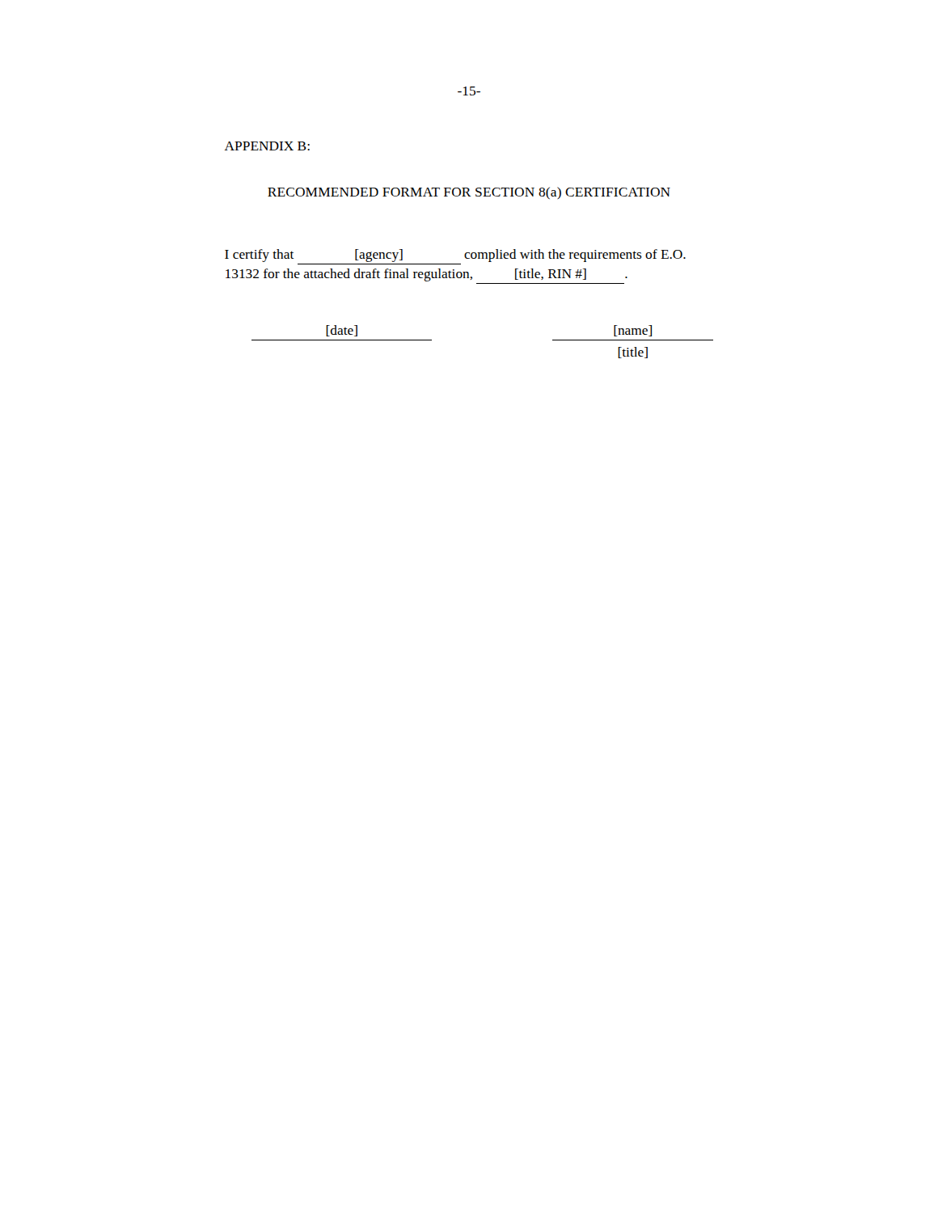-15-
APPENDIX B:
RECOMMENDED FORMAT FOR SECTION 8(a) CERTIFICATION
I certify that [agency] complied with the requirements of E.O. 13132 for the attached draft final regulation, [title, RIN #].
[date]
[name] [title]